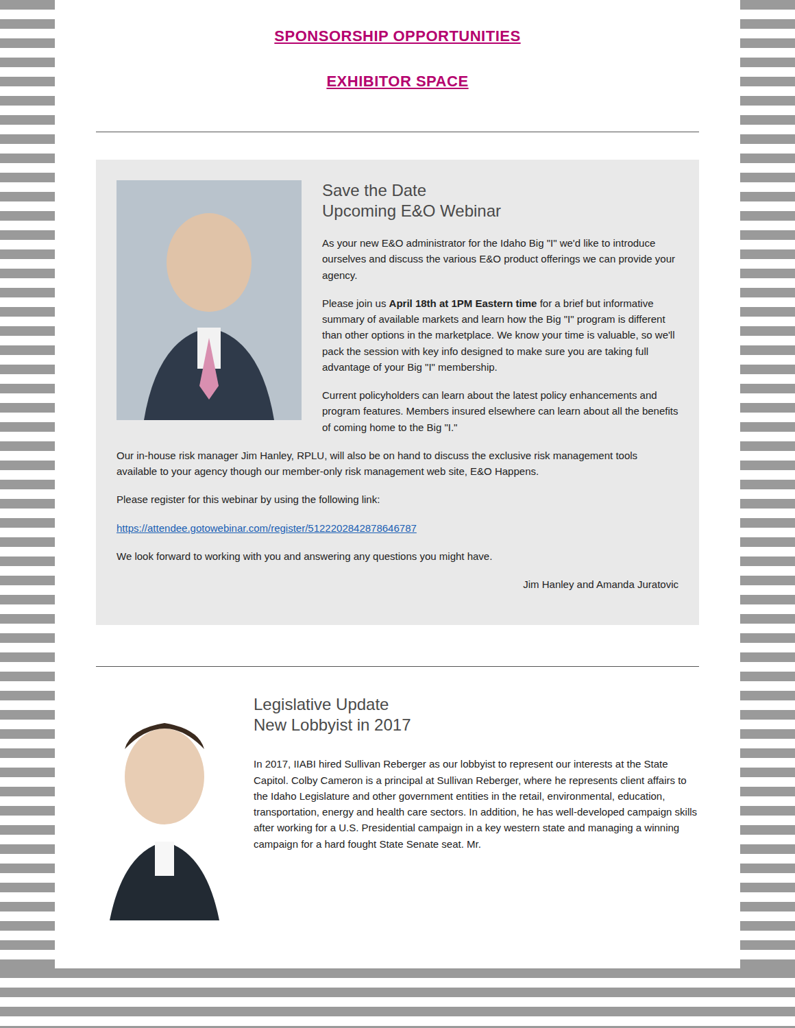SPONSORSHIP OPPORTUNITIES
EXHIBITOR SPACE
Save the Date
Upcoming E&O Webinar
As your new E&O administrator for the Idaho Big "I" we'd like to introduce ourselves and discuss the various E&O product offerings we can provide your agency.
Please join us April 18th at 1PM Eastern time for a brief but informative summary of available markets and learn how the Big "I" program is different than other options in the marketplace. We know your time is valuable, so we'll pack the session with key info designed to make sure you are taking full advantage of your Big "I" membership.
Current policyholders can learn about the latest policy enhancements and program features. Members insured elsewhere can learn about all the benefits of coming home to the Big "I."
Our in-house risk manager Jim Hanley, RPLU, will also be on hand to discuss the exclusive risk management tools available to your agency though our member-only risk management web site, E&O Happens.
Please register for this webinar by using the following link:
https://attendee.gotowebinar.com/register/5122202842878646787
We look forward to working with you and answering any questions you might have.
Jim Hanley and Amanda Juratovic
Legislative Update
New Lobbyist in 2017
In 2017, IIABI hired Sullivan Reberger as our lobbyist to represent our interests at the State Capitol. Colby Cameron is a principal at Sullivan Reberger, where he represents client affairs to the Idaho Legislature and other government entities in the retail, environmental, education, transportation, energy and health care sectors. In addition, he has well-developed campaign skills after working for a U.S. Presidential campaign in a key western state and managing a winning campaign for a hard fought State Senate seat. Mr.